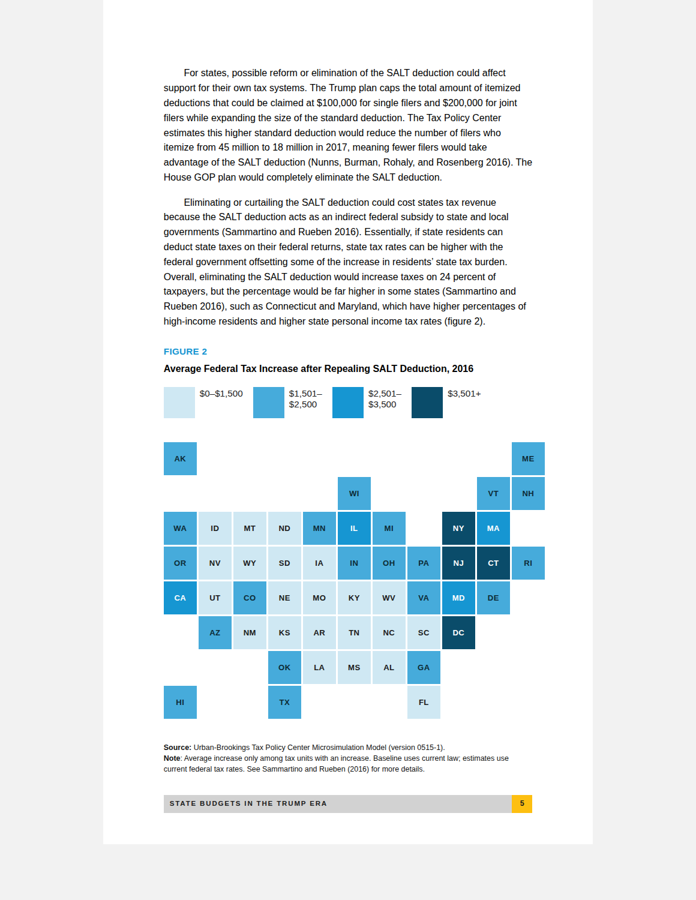For states, possible reform or elimination of the SALT deduction could affect support for their own tax systems. The Trump plan caps the total amount of itemized deductions that could be claimed at $100,000 for single filers and $200,000 for joint filers while expanding the size of the standard deduction. The Tax Policy Center estimates this higher standard deduction would reduce the number of filers who itemize from 45 million to 18 million in 2017, meaning fewer filers would take advantage of the SALT deduction (Nunns, Burman, Rohaly, and Rosenberg 2016). The House GOP plan would completely eliminate the SALT deduction.
Eliminating or curtailing the SALT deduction could cost states tax revenue because the SALT deduction acts as an indirect federal subsidy to state and local governments (Sammartino and Rueben 2016). Essentially, if state residents can deduct state taxes on their federal returns, state tax rates can be higher with the federal government offsetting some of the increase in residents’ state tax burden. Overall, eliminating the SALT deduction would increase taxes on 24 percent of taxpayers, but the percentage would be far higher in some states (Sammartino and Rueben 2016), such as Connecticut and Maryland, which have higher percentages of high-income residents and higher state personal income tax rates (figure 2).
FIGURE 2
Average Federal Tax Increase after Repealing SALT Deduction, 2016
$0–$1,500
$1,501– $2,500
$2,501– $3,500
$3,501+
AK
ME
WI
VT
NH
WA
ID
MT
ND
MN
IL
MI
NY
MA
OR
NV
WY
SD
IA
IN
OH
PA
NJ
CT
RI
CA
UT
CO
NE
MO
KY
WV
VA
MD
DE
AZ
NM
KS
AR
TN
NC
SC
DC
OK
LA
MS
AL
GA
HI
TX
FL
Source: Urban-Brookings Tax Policy Center Microsimulation Model (version 0515-1).
Note: Average increase only among tax units with an increase. Baseline uses current law; estimates use current federal tax rates. See Sammartino and Rueben (2016) for more details.
STATE BUDGETS IN THE TRUMP ERA
5